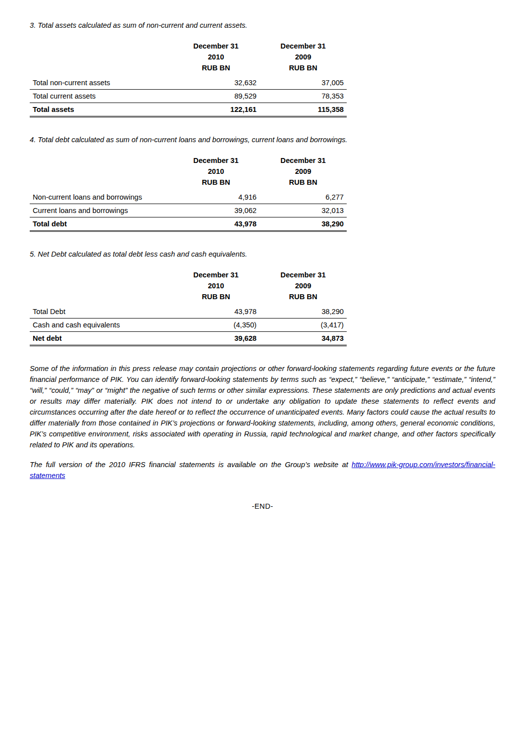3. Total assets calculated as sum of non-current and current assets.
| | December 31 2010 | December 31 2009 |
| --- | --- | --- |
| | RUB BN | RUB BN |
| Total non-current assets | 32,632 | 37,005 |
| Total current assets | 89,529 | 78,353 |
| Total assets | 122,161 | 115,358 |
4. Total debt calculated as sum of non-current loans and borrowings, current loans and borrowings.
| | December 31 2010 | December 31 2009 |
| --- | --- | --- |
| | RUB BN | RUB BN |
| Non-current loans and borrowings | 4,916 | 6,277 |
| Current loans and borrowings | 39,062 | 32,013 |
| Total debt | 43,978 | 38,290 |
5. Net Debt calculated as total debt less cash and cash equivalents.
| | December 31 2010 | December 31 2009 |
| --- | --- | --- |
| | RUB BN | RUB BN |
| Total Debt | 43,978 | 38,290 |
| Cash and cash equivalents | (4,350) | (3,417) |
| Net debt | 39,628 | 34,873 |
Some of the information in this press release may contain projections or other forward-looking statements regarding future events or the future financial performance of PIK. You can identify forward-looking statements by terms such as “expect,” “believe,” “anticipate,” “estimate,” “intend,” “will,” “could,” “may” or “might” the negative of such terms or other similar expressions. These statements are only predictions and actual events or results may differ materially. PIK does not intend to or undertake any obligation to update these statements to reflect events and circumstances occurring after the date hereof or to reflect the occurrence of unanticipated events. Many factors could cause the actual results to differ materially from those contained in PIK’s projections or forward-looking statements, including, among others, general economic conditions, PIK’s competitive environment, risks associated with operating in Russia, rapid technological and market change, and other factors specifically related to PIK and its operations.
The full version of the 2010 IFRS financial statements is available on the Group’s website at http://www.pik-group.com/investors/financial-statements
-END-